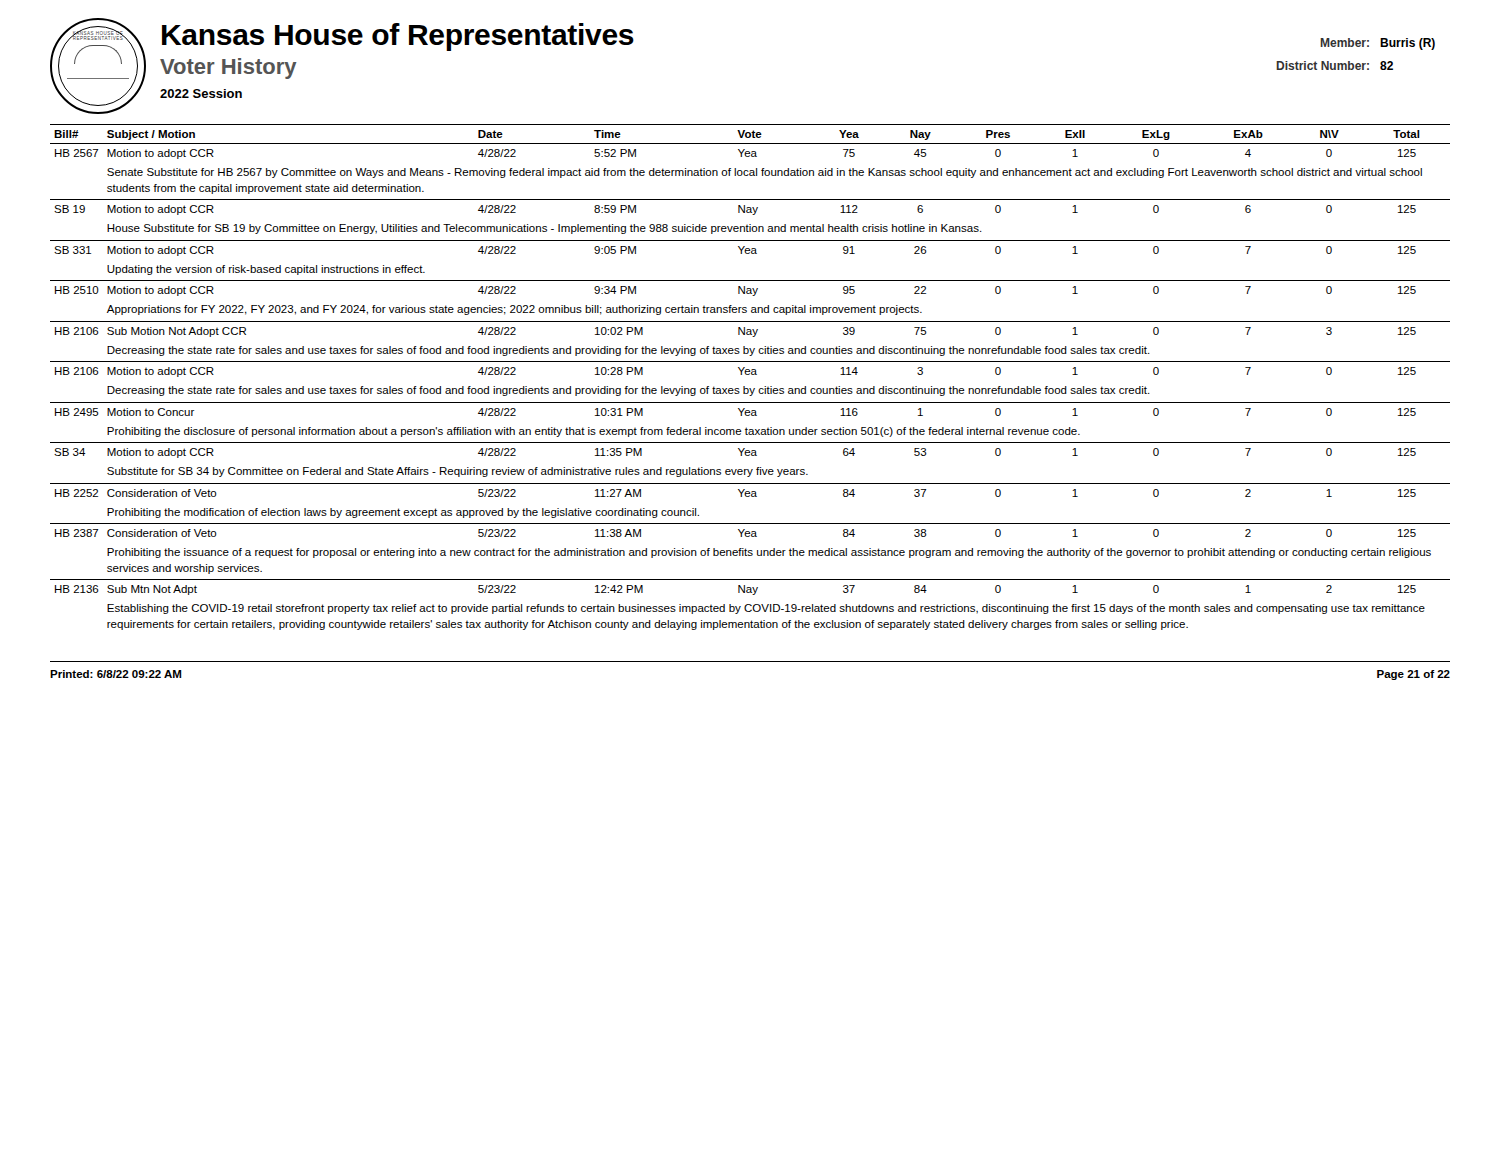KANSAS HOUSE OF REPRESENTATIVES
Kansas House of Representatives
Voter History
2022 Session
Member: Burris (R)
District Number: 82
| Bill# | Subject / Motion | Date | Time | Vote | Yea | Nay | Pres | ExII | ExLg | ExAb | N\V | Total |
| --- | --- | --- | --- | --- | --- | --- | --- | --- | --- | --- | --- | --- |
| HB 2567 | Motion to adopt CCR | 4/28/22 | 5:52 PM | Yea | 75 | 45 | 0 | 1 | 0 | 4 | 0 | 125 |
| | Senate Substitute for HB 2567 by Committee on Ways and Means - Removing federal impact aid from the determination of local foundation aid in the Kansas school equity and enhancement act and excluding Fort Leavenworth school district and virtual school students from the capital improvement state aid determination. |
| SB 19 | Motion to adopt CCR | 4/28/22 | 8:59 PM | Nay | 112 | 6 | 0 | 1 | 0 | 6 | 0 | 125 |
| | House Substitute for SB 19 by Committee on Energy, Utilities and Telecommunications - Implementing the 988 suicide prevention and mental health crisis hotline in Kansas. |
| SB 331 | Motion to adopt CCR | 4/28/22 | 9:05 PM | Yea | 91 | 26 | 0 | 1 | 0 | 7 | 0 | 125 |
| | Updating the version of risk-based capital instructions in effect. |
| HB 2510 | Motion to adopt CCR | 4/28/22 | 9:34 PM | Nay | 95 | 22 | 0 | 1 | 0 | 7 | 0 | 125 |
| | Appropriations for FY 2022, FY 2023, and FY 2024, for various state agencies; 2022 omnibus bill; authorizing certain transfers and capital improvement projects. |
| HB 2106 | Sub Motion Not Adopt CCR | 4/28/22 | 10:02 PM | Nay | 39 | 75 | 0 | 1 | 0 | 7 | 3 | 125 |
| | Decreasing the state rate for sales and use taxes for sales of food and food ingredients and providing for the levying of taxes by cities and counties and discontinuing the nonrefundable food sales tax credit. |
| HB 2106 | Motion to adopt CCR | 4/28/22 | 10:28 PM | Yea | 114 | 3 | 0 | 1 | 0 | 7 | 0 | 125 |
| | Decreasing the state rate for sales and use taxes for sales of food and food ingredients and providing for the levying of taxes by cities and counties and discontinuing the nonrefundable food sales tax credit. |
| HB 2495 | Motion to Concur | 4/28/22 | 10:31 PM | Yea | 116 | 1 | 0 | 1 | 0 | 7 | 0 | 125 |
| | Prohibiting the disclosure of personal information about a person's affiliation with an entity that is exempt from federal income taxation under section 501(c) of the federal internal revenue code. |
| SB 34 | Motion to adopt CCR | 4/28/22 | 11:35 PM | Yea | 64 | 53 | 0 | 1 | 0 | 7 | 0 | 125 |
| | Substitute for SB 34 by Committee on Federal and State Affairs - Requiring review of administrative rules and regulations every five years. |
| HB 2252 | Consideration of Veto | 5/23/22 | 11:27 AM | Yea | 84 | 37 | 0 | 1 | 0 | 2 | 1 | 125 |
| | Prohibiting the modification of election laws by agreement except as approved by the legislative coordinating council. |
| HB 2387 | Consideration of Veto | 5/23/22 | 11:38 AM | Yea | 84 | 38 | 0 | 1 | 0 | 2 | 0 | 125 |
| | Prohibiting the issuance of a request for proposal or entering into a new contract for the administration and provision of benefits under the medical assistance program and removing the authority of the governor to prohibit attending or conducting certain religious services and worship services. |
| HB 2136 | Sub Mtn Not Adpt | 5/23/22 | 12:42 PM | Nay | 37 | 84 | 0 | 1 | 0 | 1 | 2 | 125 |
| | Establishing the COVID-19 retail storefront property tax relief act to provide partial refunds to certain businesses impacted by COVID-19-related shutdowns and restrictions, discontinuing the first 15 days of the month sales and compensating use tax remittance requirements for certain retailers, providing countywide retailers' sales tax authority for Atchison county and delaying implementation of the exclusion of separately stated delivery charges from sales or selling price. |
Printed: 6/8/22 09:22 AM
Page 21 of 22